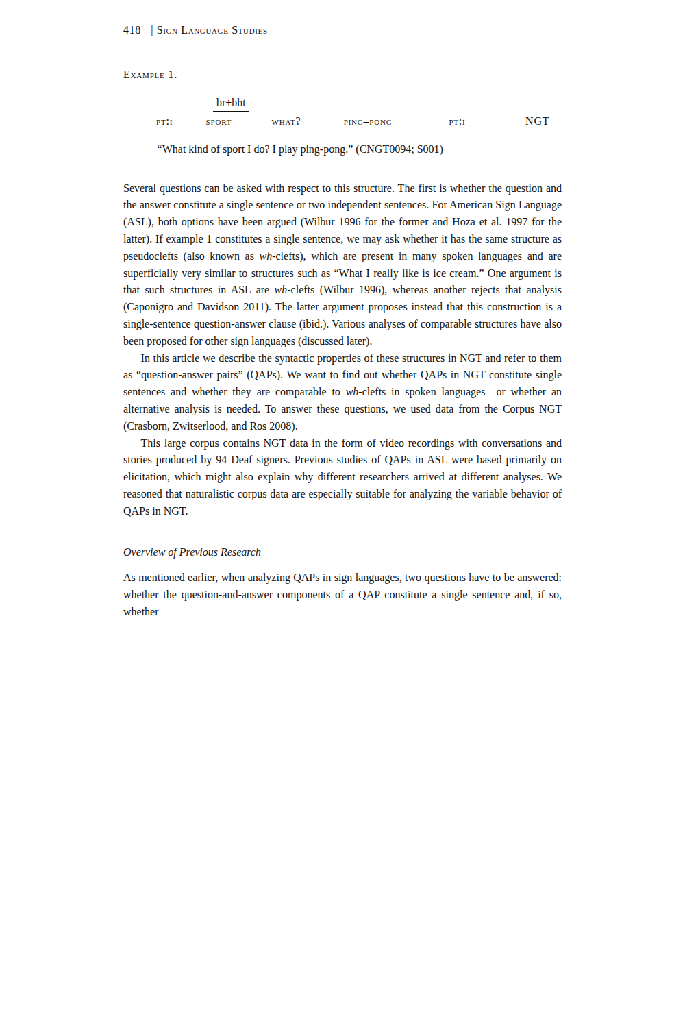418 | Sign Language Studies
Example 1.
br+bht
| pt:i | sport | what? | ping–pong | pt:i | NGT |
“What kind of sport I do? I play ping-pong.” (CNGT0094; S001)
Several questions can be asked with respect to this structure. The first is whether the question and the answer constitute a single sentence or two independent sentences. For American Sign Language (ASL), both options have been argued (Wilbur 1996 for the former and Hoza et al. 1997 for the latter). If example 1 constitutes a single sentence, we may ask whether it has the same structure as pseudoclefts (also known as wh-clefts), which are present in many spoken languages and are superficially very similar to structures such as “What I really like is ice cream.” One argument is that such structures in ASL are wh-clefts (Wilbur 1996), whereas another rejects that analysis (Caponigro and Davidson 2011). The latter argument proposes instead that this construction is a single-sentence question-answer clause (ibid.). Various analyses of comparable structures have also been proposed for other sign languages (discussed later).
In this article we describe the syntactic properties of these structures in NGT and refer to them as “question-answer pairs” (QAPs). We want to find out whether QAPs in NGT constitute single sentences and whether they are comparable to wh-clefts in spoken languages—or whether an alternative analysis is needed. To answer these questions, we used data from the Corpus NGT (Crasborn, Zwitserlood, and Ros 2008).
This large corpus contains NGT data in the form of video recordings with conversations and stories produced by 94 Deaf signers. Previous studies of QAPs in ASL were based primarily on elicitation, which might also explain why different researchers arrived at different analyses. We reasoned that naturalistic corpus data are especially suitable for analyzing the variable behavior of QAPs in NGT.
Overview of Previous Research
As mentioned earlier, when analyzing QAPs in sign languages, two questions have to be answered: whether the question-and-answer components of a QAP constitute a single sentence and, if so, whether